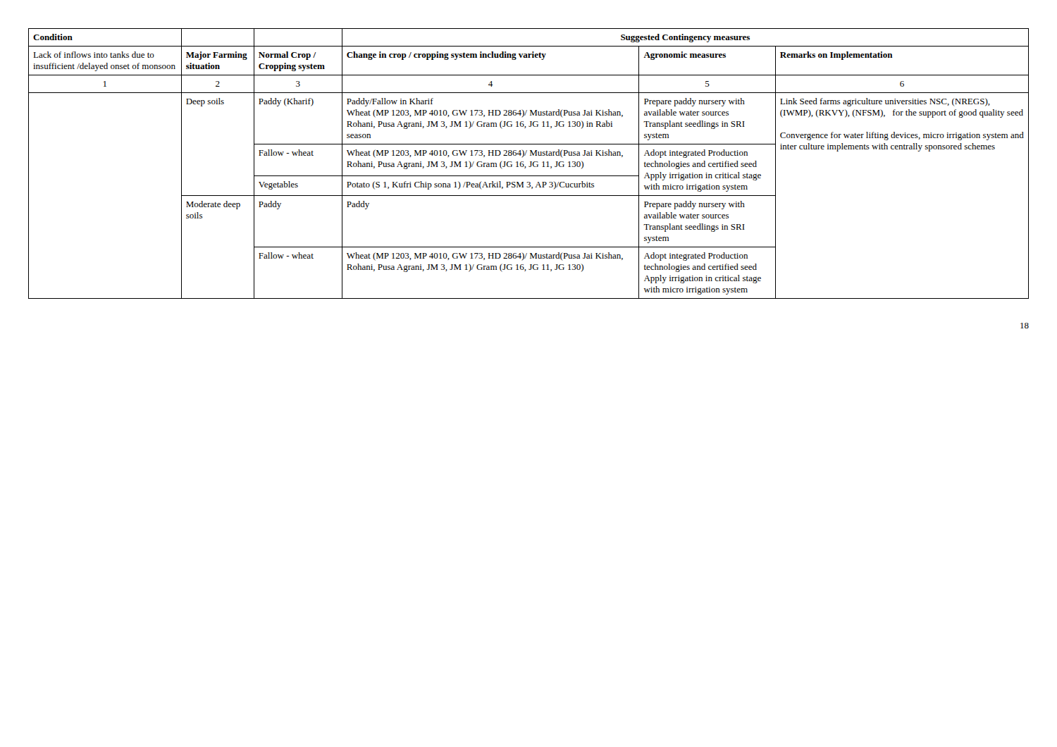| Condition | | | Suggested Contingency measures |
| Lack of inflows into tanks due to insufficient /delayed onset of monsoon | Major Farming situation | Normal Crop / Cropping system | Change in crop / cropping system including variety | Agronomic measures | Remarks on Implementation |
| 1 | 2 | 3 | 4 | 5 | 6 |
| | Deep soils | Paddy (Kharif) | Paddy/Fallow in Kharif Wheat (MP 1203, MP 4010, GW 173, HD 2864)/ Mustard(Pusa Jai Kishan, Rohani, Pusa Agrani, JM 3, JM 1)/ Gram (JG 16, JG 11, JG 130) in Rabi season | Prepare paddy nursery with available water sources Transplant seedlings in SRI system | Link Seed farms agriculture universities NSC, (NREGS), (IWMP), (RKVY), (NFSM), for the support of good quality seed Convergence for water lifting devices, micro irrigation system and inter culture implements with centrally sponsored schemes |
| Fallow - wheat | Wheat (MP 1203, MP 4010, GW 173, HD 2864)/ Mustard(Pusa Jai Kishan, Rohani, Pusa Agrani, JM 3, JM 1)/ Gram (JG 16, JG 11, JG 130) | Adopt integrated Production technologies and certified seed Apply irrigation in critical stage with micro irrigation system |
| Vegetables | Potato (S 1, Kufri Chip sona 1) /Pea(Arkil, PSM 3, AP 3)/Cucurbits |
| Moderate deep soils | Paddy | Paddy | Prepare paddy nursery with available water sources Transplant seedlings in SRI system |
| Fallow - wheat | Wheat (MP 1203, MP 4010, GW 173, HD 2864)/ Mustard(Pusa Jai Kishan, Rohani, Pusa Agrani, JM 3, JM 1)/ Gram (JG 16, JG 11, JG 130) | Adopt integrated Production technologies and certified seed Apply irrigation in critical stage with micro irrigation system |
18